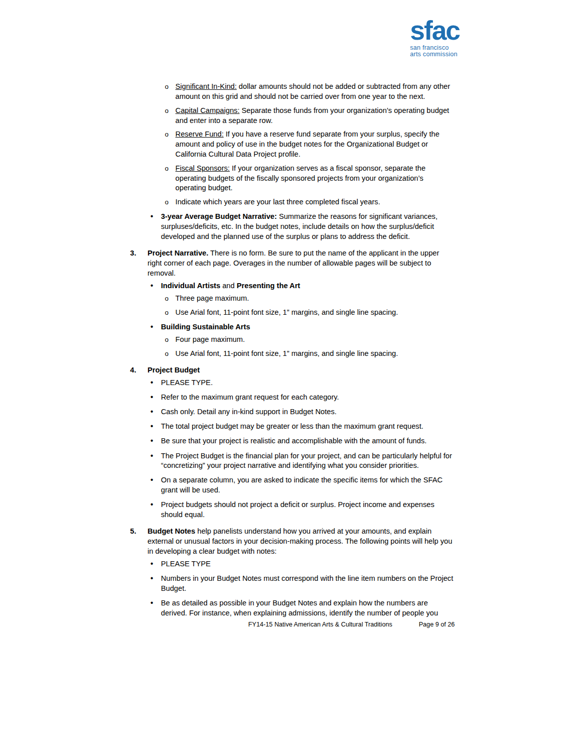sfac san francisco
arts commission
Significant In-Kind: dollar amounts should not be added or subtracted from any other amount on this grid and should not be carried over from one year to the next.
Capital Campaigns: Separate those funds from your organization’s operating budget and enter into a separate row.
Reserve Fund: If you have a reserve fund separate from your surplus, specify the amount and policy of use in the budget notes for the Organizational Budget or California Cultural Data Project profile.
Fiscal Sponsors: If your organization serves as a fiscal sponsor, separate the operating budgets of the fiscally sponsored projects from your organization’s operating budget.
Indicate which years are your last three completed fiscal years.
3-year Average Budget Narrative: Summarize the reasons for significant variances, surpluses/deficits, etc. In the budget notes, include details on how the surplus/deficit developed and the planned use of the surplus or plans to address the deficit.
3. Project Narrative. There is no form. Be sure to put the name of the applicant in the upper right corner of each page. Overages in the number of allowable pages will be subject to removal.
Individual Artists and Presenting the Art
Three page maximum.
Use Arial font, 11-point font size, 1” margins, and single line spacing.
Building Sustainable Arts
Four page maximum.
Use Arial font, 11-point font size, 1” margins, and single line spacing.
4. Project Budget
PLEASE TYPE.
Refer to the maximum grant request for each category.
Cash only. Detail any in-kind support in Budget Notes.
The total project budget may be greater or less than the maximum grant request.
Be sure that your project is realistic and accomplishable with the amount of funds.
The Project Budget is the financial plan for your project, and can be particularly helpful for “concretizing” your project narrative and identifying what you consider priorities.
On a separate column, you are asked to indicate the specific items for which the SFAC grant will be used.
Project budgets should not project a deficit or surplus. Project income and expenses should equal.
5. Budget Notes help panelists understand how you arrived at your amounts, and explain external or unusual factors in your decision-making process. The following points will help you in developing a clear budget with notes:
PLEASE TYPE
Numbers in your Budget Notes must correspond with the line item numbers on the Project Budget.
Be as detailed as possible in your Budget Notes and explain how the numbers are derived. For instance, when explaining admissions, identify the number of people you
FY14-15 Native American Arts & Cultural Traditions Page 9 of 26